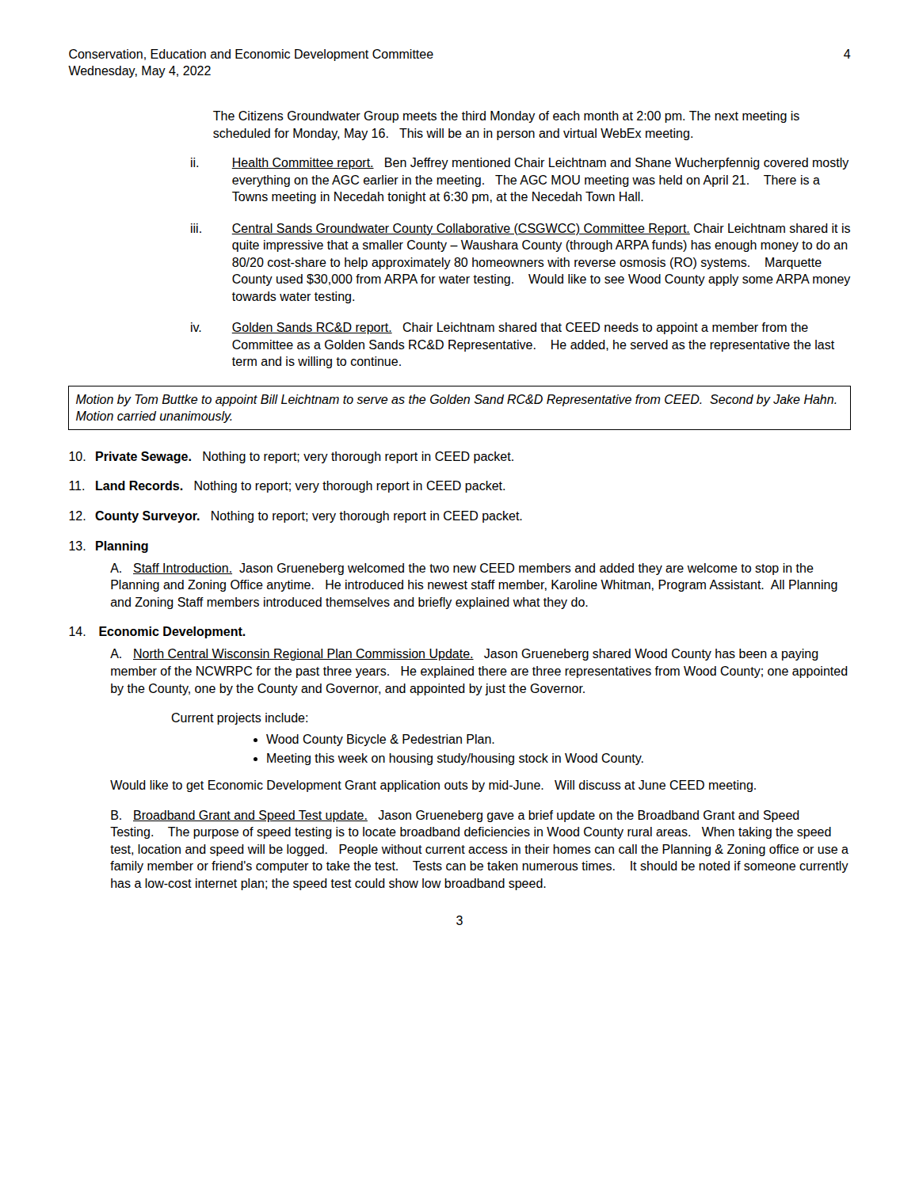Conservation, Education and Economic Development Committee
Wednesday, May 4, 2022
4
The Citizens Groundwater Group meets the third Monday of each month at 2:00 pm. The next meeting is scheduled for Monday, May 16. This will be an in person and virtual WebEx meeting.
ii.
Health Committee report. Ben Jeffrey mentioned Chair Leichtnam and Shane Wucherpfennig covered mostly everything on the AGC earlier in the meeting. The AGC MOU meeting was held on April 21. There is a Towns meeting in Necedah tonight at 6:30 pm, at the Necedah Town Hall.
iii.
Central Sands Groundwater County Collaborative (CSGWCC) Committee Report. Chair Leichtnam shared it is quite impressive that a smaller County – Waushara County (through ARPA funds) has enough money to do an 80/20 cost-share to help approximately 80 homeowners with reverse osmosis (RO) systems. Marquette County used $30,000 from ARPA for water testing. Would like to see Wood County apply some ARPA money towards water testing.
iv.
Golden Sands RC&D report. Chair Leichtnam shared that CEED needs to appoint a member from the Committee as a Golden Sands RC&D Representative. He added, he served as the representative the last term and is willing to continue.
Motion by Tom Buttke to appoint Bill Leichtnam to serve as the Golden Sand RC&D Representative from CEED. Second by Jake Hahn. Motion carried unanimously.
10. Private Sewage. Nothing to report; very thorough report in CEED packet.
11. Land Records. Nothing to report; very thorough report in CEED packet.
12. County Surveyor. Nothing to report; very thorough report in CEED packet.
13. Planning
A. Staff Introduction. Jason Grueneberg welcomed the two new CEED members and added they are welcome to stop in the Planning and Zoning Office anytime. He introduced his newest staff member, Karoline Whitman, Program Assistant. All Planning and Zoning Staff members introduced themselves and briefly explained what they do.
14. Economic Development.
A. North Central Wisconsin Regional Plan Commission Update. Jason Grueneberg shared Wood County has been a paying member of the NCWRPC for the past three years. He explained there are three representatives from Wood County; one appointed by the County, one by the County and Governor, and appointed by just the Governor.
Current projects include:
Wood County Bicycle & Pedestrian Plan.
Meeting this week on housing study/housing stock in Wood County.
Would like to get Economic Development Grant application outs by mid-June. Will discuss at June CEED meeting.
B. Broadband Grant and Speed Test update. Jason Grueneberg gave a brief update on the Broadband Grant and Speed Testing. The purpose of speed testing is to locate broadband deficiencies in Wood County rural areas. When taking the speed test, location and speed will be logged. People without current access in their homes can call the Planning & Zoning office or use a family member or friend's computer to take the test. Tests can be taken numerous times. It should be noted if someone currently has a low-cost internet plan; the speed test could show low broadband speed.
3